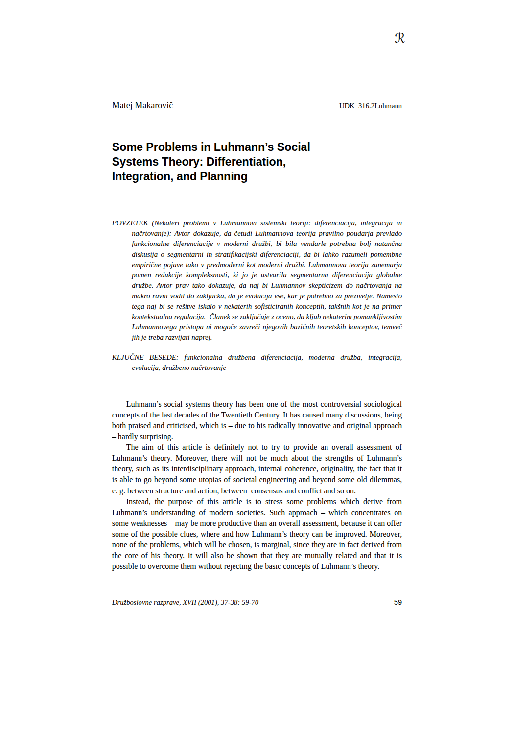ℛ
Matej Makarovič UDK 316.2Luhmann
Some Problems in Luhmann’s Social
Systems Theory: Differentiation,
Integration, and Planning
POVZETEK (Nekateri problemi v Luhmannovi sistemski teoriji: diferenciacija, integracija in načrtovanje): Avtor dokazuje, da četudi Luhmannova teorija pravilno poudarja prevlado funkcionalne diferenciacije v moderni družbi, bi bila vendarle potrebna bolj natančna diskusija o segmentarni in stratifikacijski diferenciaciji, da bi lahko razumeli pomembne empirične pojave tako v predmoderni kot moderni družbi. Luhmannova teorija zanemarja pomen redukcije kompleksnosti, ki jo je ustvarila segmentarna diferenciacija globalne družbe. Avtor prav tako dokazuje, da naj bi Luhmannov skepticizem do načrtovanja na makro ravni vodil do zaključka, da je evolucija vse, kar je potrebno za preživetje. Namesto tega naj bi se rešitve iskalo v nekaterih sofisticiranih konceptih, takšnih kot je na primer kontekstualna regulacija. Članek se zaključuje z oceno, da kljub nekaterim pomanklji­vostim Luhmannovega pristopa ni mogoče zavreči njegovih bazičnih teoretskih konceptov, temveč jih je treba razvijati naprej.
KLJUČNE BESEDE: funkcionalna družbena diferenciacija, moderna družba, integracija, evolucija, družbeno načrtovanje
Luhmann’s social systems theory has been one of the most controversial sociological concepts of the last decades of the Twentieth Century. It has caused many discussions, being both praised and criticised, which is – due to his radically innovative and original approach – hardly surprising.
The aim of this article is definitely not to try to provide an overall assessment of Luhmann’s theory. Moreover, there will not be much about the strengths of Luhmann’s theory, such as its interdisciplinary approach, internal coherence, originality, the fact that it is able to go beyond some utopias of societal engineering and beyond some old dilemmas, e. g. between structure and action, between consensus and conflict and so on.
Instead, the purpose of this article is to stress some problems which derive from Luhmann’s understanding of modern societies. Such approach – which concentrates on some weaknesses – may be more productive than an overall assessment, because it can offer some of the possible clues, where and how Luhmann’s theory can be improved. Moreover, none of the problems, which will be chosen, is marginal, since they are in fact derived from the core of his theory. It will also be shown that they are mutually related and that it is possible to overcome them without rejecting the basic concepts of Luhmann’s theory.
Družboslovne razprave, XVII (2001), 37-38: 59-70 59